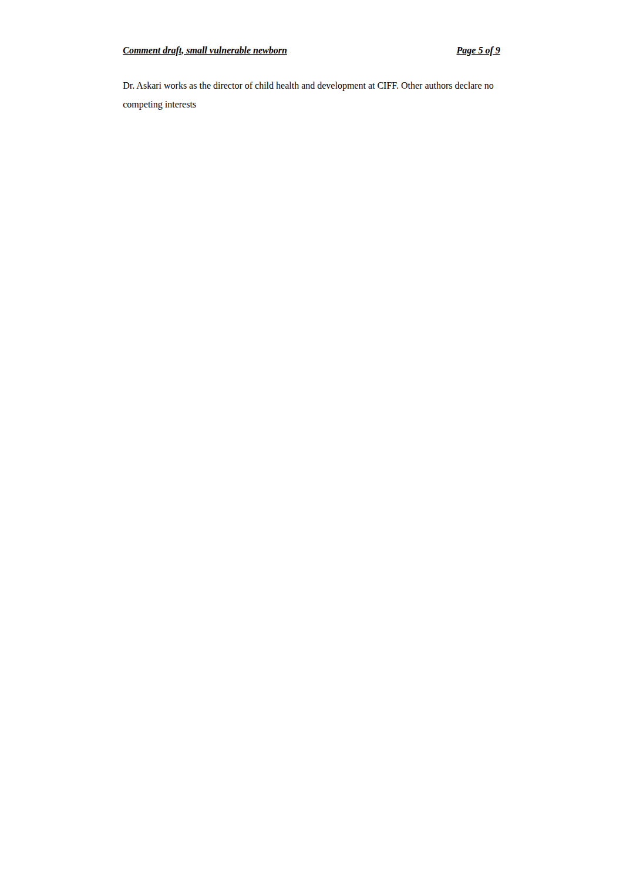Comment draft, small vulnerable newborn Page 5 of 9
Dr. Askari works as the director of child health and development at CIFF. Other authors declare no competing interests